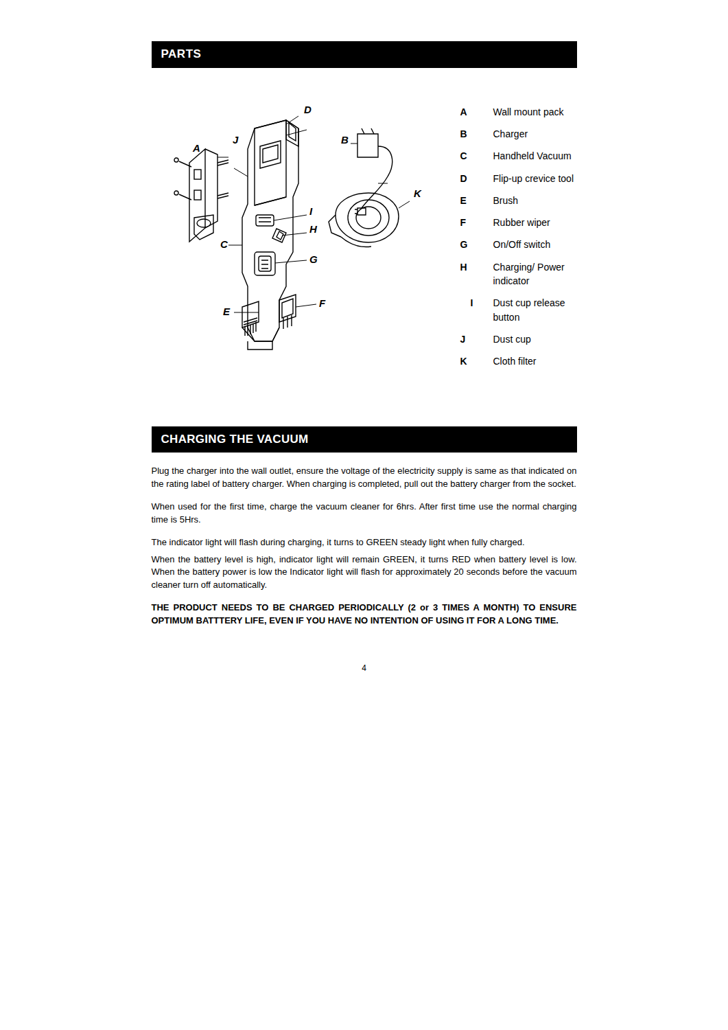Parts
A J D B K I H G C E F
| A | Wall mount pack |
| B | Charger |
| C | Handheld Vacuum |
| D | Flip-up crevice tool |
| E | Brush |
| F | Rubber wiper |
| G | On/Off switch |
| H | Charging/ Power indicator |
| I | Dust cup release button |
| J | Dust cup |
| K | Cloth filter |
Charging the Vacuum
Plug the charger into the wall outlet, ensure the voltage of the electricity supply is same as that indicated on the rating label of battery charger. When charging is completed, pull out the battery charger from the socket.
When used for the first time, charge the vacuum cleaner for 6hrs. After first time use the normal charging time is 5Hrs.
The indicator light will flash during charging, it turns to GREEN steady light when fully charged.
When the battery level is high, indicator light will remain GREEN, it turns RED when battery level is low. When the battery power is low the Indicator light will flash for approximately 20 seconds before the vacuum cleaner turn off automatically.
THE PRODUCT NEEDS TO BE CHARGED PERIODICALLY (2 or 3 TIMES A MONTH) TO ENSURE OPTIMUM BATTTERY LIFE, EVEN IF YOU HAVE NO INTENTION OF USING IT FOR A LONG TIME.
4